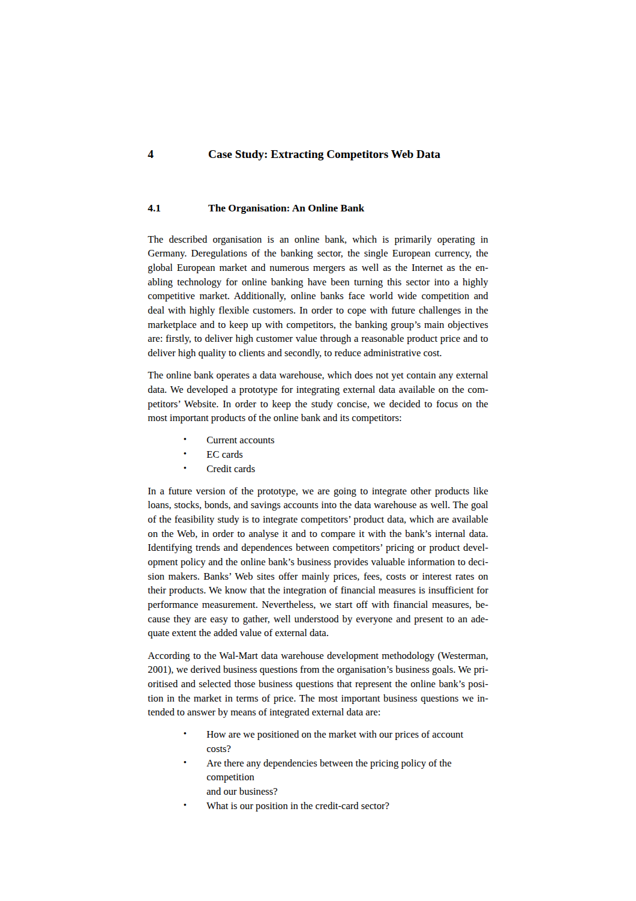4 Case Study: Extracting Competitors Web Data
4.1 The Organisation: An Online Bank
The described organisation is an online bank, which is primarily operating in Germany. Deregulations of the banking sector, the single European currency, the global European market and numerous mergers as well as the Internet as the enabling technology for online banking have been turning this sector into a highly competitive market. Additionally, online banks face world wide competition and deal with highly flexible customers. In order to cope with future challenges in the marketplace and to keep up with competitors, the banking group’s main objectives are: firstly, to deliver high customer value through a reasonable product price and to deliver high quality to clients and secondly, to reduce administrative cost.
The online bank operates a data warehouse, which does not yet contain any external data. We developed a prototype for integrating external data available on the competitors’ Website. In order to keep the study concise, we decided to focus on the most important products of the online bank and its competitors:
Current accounts
EC cards
Credit cards
In a future version of the prototype, we are going to integrate other products like loans, stocks, bonds, and savings accounts into the data warehouse as well. The goal of the feasibility study is to integrate competitors’ product data, which are available on the Web, in order to analyse it and to compare it with the bank’s internal data. Identifying trends and dependences between competitors’ pricing or product development policy and the online bank’s business provides valuable information to decision makers. Banks’ Web sites offer mainly prices, fees, costs or interest rates on their products. We know that the integration of financial measures is insufficient for performance measurement. Nevertheless, we start off with financial measures, because they are easy to gather, well understood by everyone and present to an adequate extent the added value of external data.
According to the Wal-Mart data warehouse development methodology (Westerman, 2001), we derived business questions from the organisation’s business goals. We prioritised and selected those business questions that represent the online bank’s position in the market in terms of price. The most important business questions we intended to answer by means of integrated external data are:
How are we positioned on the market with our prices of account costs?
Are there any dependencies between the pricing policy of the competitionand our business?
What is our position in the credit-card sector?